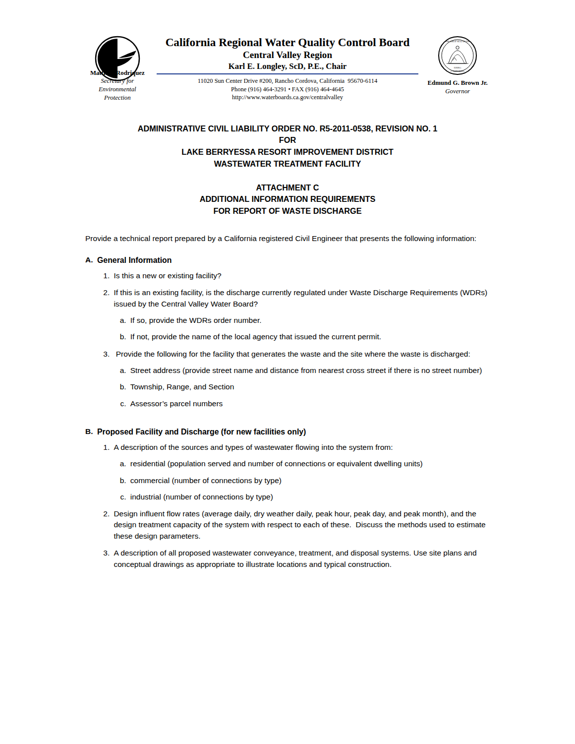California Regional Water Quality Control Board
Central Valley Region
Karl E. Longley, ScD, P.E., Chair
11020 Sun Center Drive #200, Rancho Cordova, California 95670-6114
Phone (916) 464-3291 • FAX (916) 464-4645
http://www.waterboards.ca.gov/centralvalley
THE GREAT SEAL OF THE CALIFORNIA EUREKA
Edmund G. Brown Jr.
Governor
Matthew Rodriquez
Secretary for
Environmental Protection
ADMINISTRATIVE CIVIL LIABILITY ORDER NO. R5-2011-0538, REVISION NO. 1
FOR
LAKE BERRYESSA RESORT IMPROVEMENT DISTRICT
WASTEWATER TREATMENT FACILITY
ATTACHMENT C
ADDITIONAL INFORMATION REQUIREMENTS
FOR REPORT OF WASTE DISCHARGE
Provide a technical report prepared by a California registered Civil Engineer that presents the following information:
A.
General Information
Is this a new or existing facility?
If this is an existing facility, is the discharge currently regulated under Waste Discharge Requirements (WDRs) issued by the Central Valley Water Board?
If so, provide the WDRs order number.
If not, provide the name of the local agency that issued the current permit.
Provide the following for the facility that generates the waste and the site where the waste is discharged:
Street address (provide street name and distance from nearest cross street if there is no street number)
Township, Range, and Section
Assessor’s parcel numbers
B.
Proposed Facility and Discharge (for new facilities only)
A description of the sources and types of wastewater flowing into the system from:
residential (population served and number of connections or equivalent dwelling units)
commercial (number of connections by type)
industrial (number of connections by type)
Design influent flow rates (average daily, dry weather daily, peak hour, peak day, and peak month), and the design treatment capacity of the system with respect to each of these. Discuss the methods used to estimate these design parameters.
A description of all proposed wastewater conveyance, treatment, and disposal systems. Use site plans and conceptual drawings as appropriate to illustrate locations and typical construction.